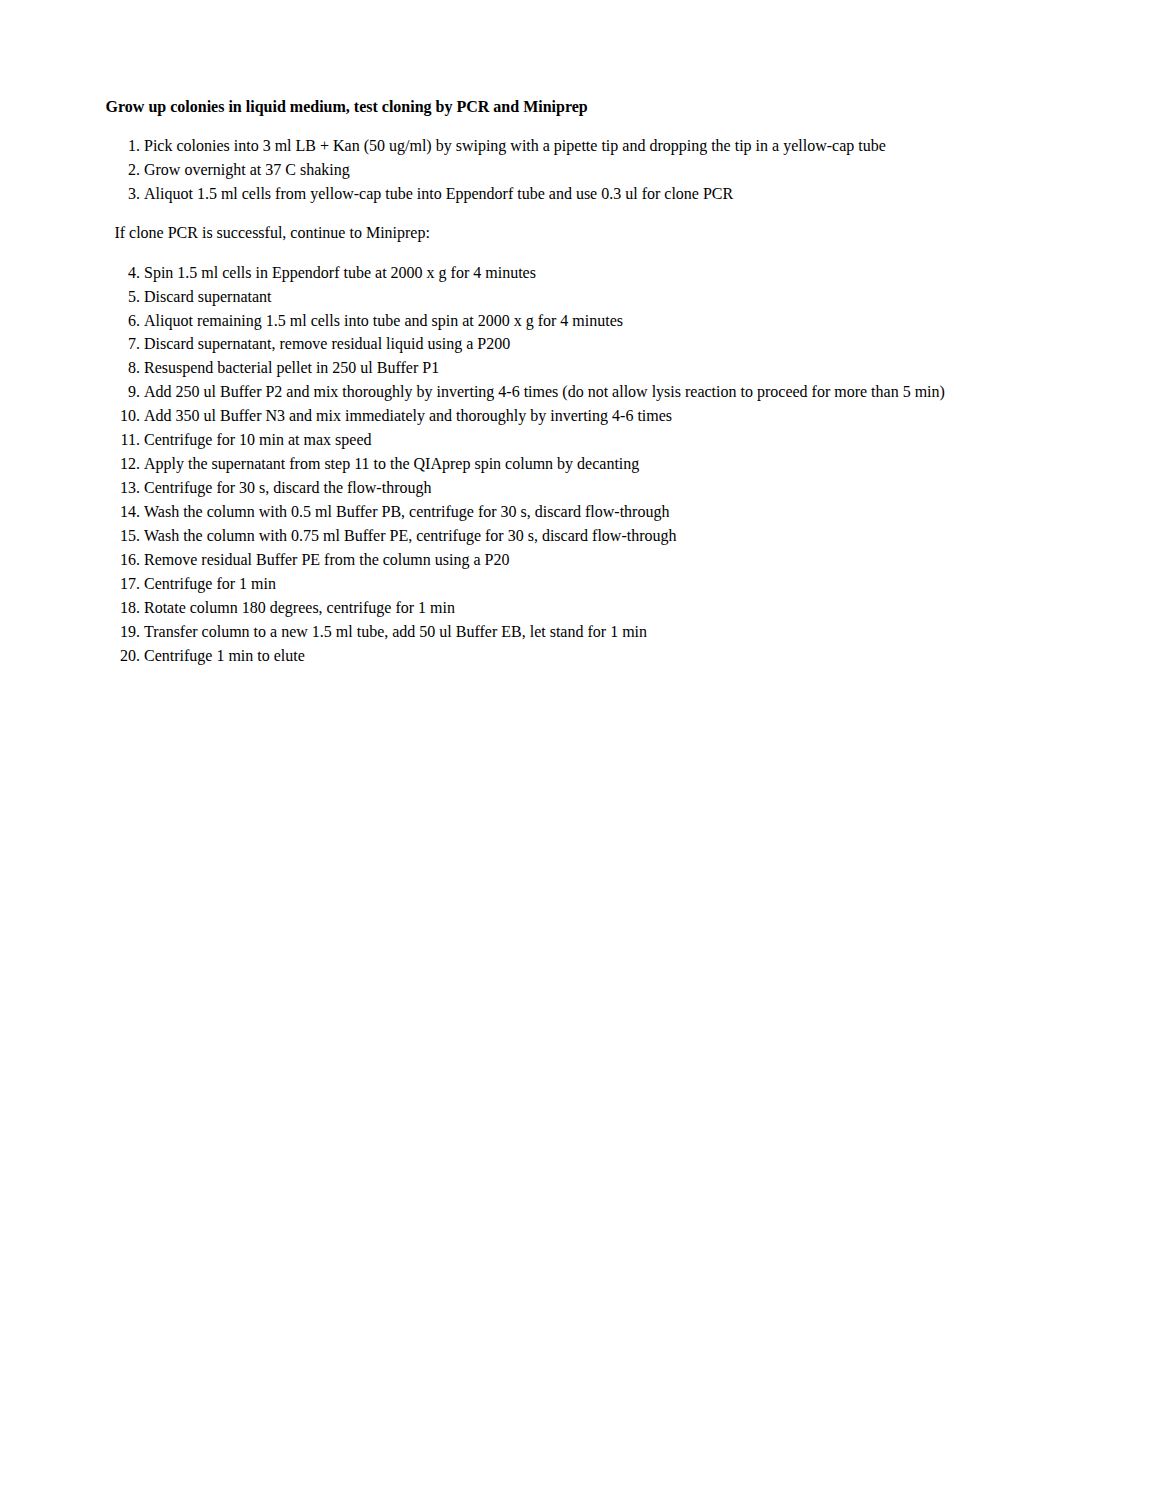Grow up colonies in liquid medium, test cloning by PCR and Miniprep
Pick colonies into 3 ml LB + Kan (50 ug/ml) by swiping with a pipette tip and dropping the tip in a yellow-cap tube
Grow overnight at 37 C shaking
Aliquot 1.5 ml cells from yellow-cap tube into Eppendorf tube and use 0.3 ul for clone PCR
If clone PCR is successful, continue to Miniprep:
Spin 1.5 ml cells in Eppendorf tube at 2000 x g for 4 minutes
Discard supernatant
Aliquot remaining 1.5 ml cells into tube and spin at 2000 x g for 4 minutes
Discard supernatant, remove residual liquid using a P200
Resuspend bacterial pellet in 250 ul Buffer P1
Add 250 ul Buffer P2 and mix thoroughly by inverting 4-6 times (do not allow lysis reaction to proceed for more than 5 min)
Add 350 ul Buffer N3 and mix immediately and thoroughly by inverting 4-6 times
Centrifuge for 10 min at max speed
Apply the supernatant from step 11 to the QIAprep spin column by decanting
Centrifuge for 30 s, discard the flow-through
Wash the column with 0.5 ml Buffer PB, centrifuge for 30 s, discard flow-through
Wash the column with 0.75 ml Buffer PE, centrifuge for 30 s, discard flow-through
Remove residual Buffer PE from the column using a P20
Centrifuge for 1 min
Rotate column 180 degrees, centrifuge for 1 min
Transfer column to a new 1.5 ml tube, add 50 ul Buffer EB, let stand for 1 min
Centrifuge 1 min to elute